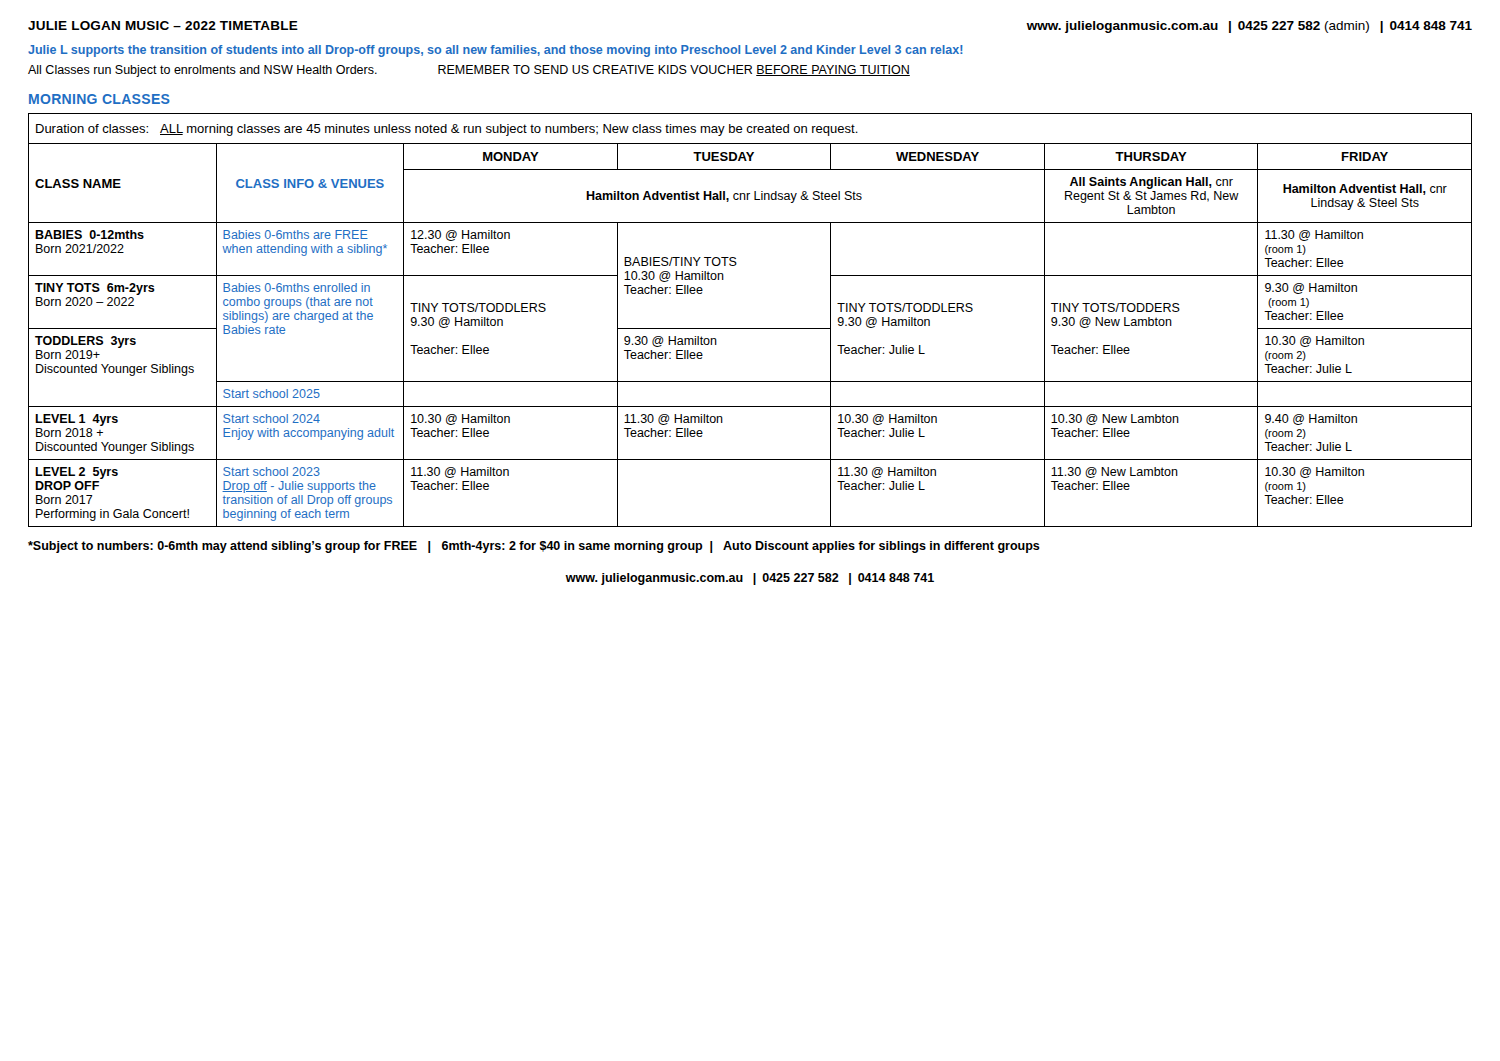JULIE LOGAN MUSIC – 2022 TIMETABLE
www. julieloganmusic.com.au |0425 227 582 (admin) |0414 848 741
Julie L supports the transition of students into all Drop-off groups, so all new families, and those moving into Preschool Level 2 and Kinder Level 3 can relax!
All Classes run Subject to enrolments and NSW Health Orders.
REMEMBER TO SEND US CREATIVE KIDS VOUCHER BEFORE PAYING TUITION
MORNING CLASSES
| Duration of classes: ALL morning classes are 45 minutes unless noted & run subject to numbers; New class times may be created on request. |
| CLASS NAME | CLASS INFO & VENUES | MONDAY | TUESDAY | WEDNESDAY | THURSDAY | FRIDAY |
| Hamilton Adventist Hall, cnr Lindsay & Steel Sts | All Saints Anglican Hall, cnr Regent St & St James Rd, New Lambton | Hamilton Adventist Hall, cnr Lindsay & Steel Sts |
| BABIES 0-12mths Born 2021/2022 | Babies 0-6mths are FREE when attending with a sibling* | 12.30 @ Hamilton Teacher: Ellee | BABIES/TINY TOTS 10.30 @ Hamilton Teacher: Ellee | | | 11.30 @ Hamilton (room 1) Teacher: Ellee |
| TINY TOTS 6m-2yrs Born 2020 – 2022 | Babies 0-6mths enrolled in combo groups (that are not siblings) are charged at the Babies rate | TINY TOTS/TODDLERS 9.30 @ Hamilton Teacher: Ellee | TINY TOTS/TODDLERS 9.30 @ Hamilton Teacher: Julie L | TINY TOTS/TODDERS 9.30 @ New Lambton Teacher: Ellee | 9.30 @ Hamilton (room 1) Teacher: Ellee |
| TODDLERS 3yrs Born 2019+ Discounted Younger Siblings | 9.30 @ Hamilton Teacher: Ellee | 10.30 @ Hamilton (room 2) Teacher: Julie L |
| Start school 2025 | | | | | |
| LEVEL 1 4yrs Born 2018 + Discounted Younger Siblings | Start school 2024 Enjoy with accompanying adult | 10.30 @ Hamilton Teacher: Ellee | 11.30 @ Hamilton Teacher: Ellee | 10.30 @ Hamilton Teacher: Julie L | 10.30 @ New Lambton Teacher: Ellee | 9.40 @ Hamilton (room 2) Teacher: Julie L |
| LEVEL 2 5yrs DROP OFF Born 2017 Performing in Gala Concert! | Start school 2023 Drop off - Julie supports the transition of all Drop off groups beginning of each term | 11.30 @ Hamilton Teacher: Ellee | | 11.30 @ Hamilton Teacher: Julie L | 11.30 @ New Lambton Teacher: Ellee | 10.30 @ Hamilton (room 1) Teacher: Ellee |
*Subject to numbers: 0-6mth may attend sibling’s group for FREE | 6mth-4yrs: 2 for $40 in same morning group | Auto Discount applies for siblings in different groups
www. julieloganmusic.com.au |0425 227 582 |0414 848 741